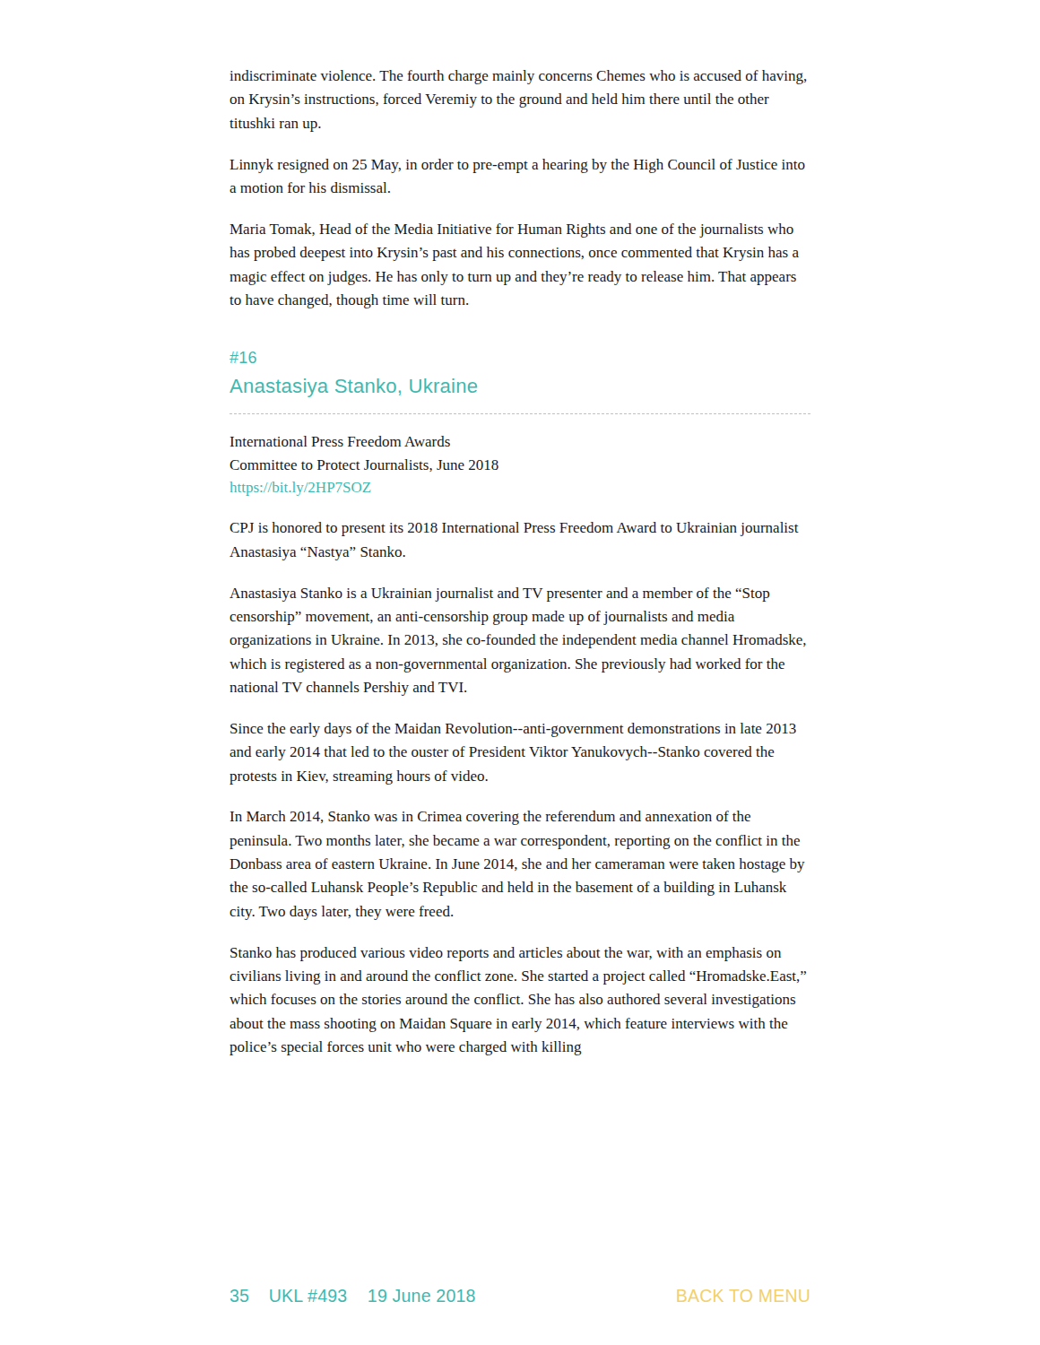indiscriminate violence. The fourth charge mainly concerns Chemes who is accused of having, on Krysin’s instructions, forced Veremiy to the ground and held him there until the other titushki ran up.
Linnyk resigned on 25 May, in order to pre-empt a hearing by the High Council of Justice into a motion for his dismissal.
Maria Tomak, Head of the Media Initiative for Human Rights and one of the journalists who has probed deepest into Krysin’s past and his connections, once commented that Krysin has a magic effect on judges. He has only to turn up and they’re ready to release him. That appears to have changed, though time will turn.
#16
Anastasiya Stanko, Ukraine
International Press Freedom Awards
Committee to Protect Journalists, June 2018
https://bit.ly/2HP7SOZ
CPJ is honored to present its 2018 International Press Freedom Award to Ukrainian journalist Anastasiya “Nastya” Stanko.
Anastasiya Stanko is a Ukrainian journalist and TV presenter and a member of the “Stop censorship” movement, an anti-censorship group made up of journalists and media organizations in Ukraine. In 2013, she co-founded the independent media channel Hromadske, which is registered as a non-governmental organization. She previously had worked for the national TV channels Pershiy and TVI.
Since the early days of the Maidan Revolution--anti-government demonstrations in late 2013 and early 2014 that led to the ouster of President Viktor Yanukovych--Stanko covered the protests in Kiev, streaming hours of video.
In March 2014, Stanko was in Crimea covering the referendum and annexation of the peninsula. Two months later, she became a war correspondent, reporting on the conflict in the Donbass area of eastern Ukraine. In June 2014, she and her cameraman were taken hostage by the so-called Luhansk People’s Republic and held in the basement of a building in Luhansk city. Two days later, they were freed.
Stanko has produced various video reports and articles about the war, with an emphasis on civilians living in and around the conflict zone. She started a project called “Hromadske.East,” which focuses on the stories around the conflict. She has also authored several investigations about the mass shooting on Maidan Square in early 2014, which feature interviews with the police’s special forces unit who were charged with killing
35 UKL #493 19 June 2018
BACK TO MENU